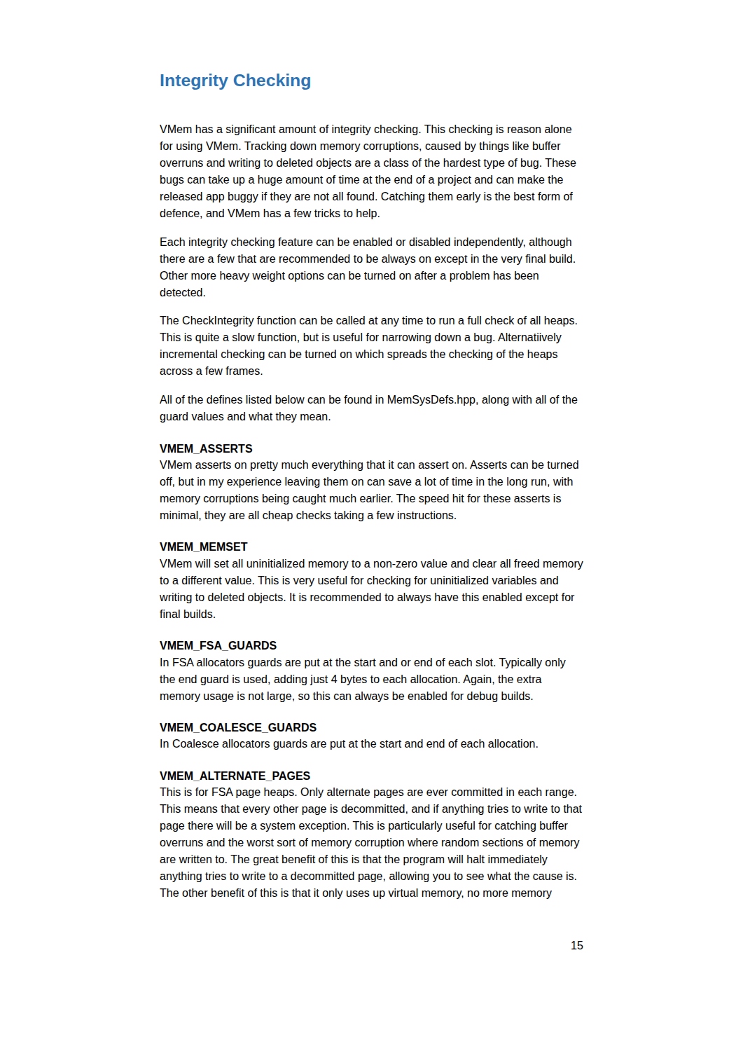Integrity Checking
VMem has a significant amount of integrity checking. This checking is reason alone for using VMem. Tracking down memory corruptions, caused by things like buffer overruns and writing to deleted objects are a class of the hardest type of bug. These bugs can take up a huge amount of time at the end of a project and can make the released app buggy if they are not all found. Catching them early is the best form of defence, and VMem has a few tricks to help.
Each integrity checking feature can be enabled or disabled independently, although there are a few that are recommended to be always on except in the very final build. Other more heavy weight options can be turned on after a problem has been detected.
The CheckIntegrity function can be called at any time to run a full check of all heaps. This is quite a slow function, but is useful for narrowing down a bug. Alternatiively incremental checking can be turned on which spreads the checking of the heaps across a few frames.
All of the defines listed below can be found in MemSysDefs.hpp, along with all of the guard values and what they mean.
VMEM_ASSERTS
VMem asserts on pretty much everything that it can assert on. Asserts can be turned off, but in my experience leaving them on can save a lot of time in the long run, with memory corruptions being caught much earlier. The speed hit for these asserts is minimal, they are all cheap checks taking a few instructions.
VMEM_MEMSET
VMem will set all uninitialized memory to a non-zero value and clear all freed memory to a different value. This is very useful for checking for uninitialized variables and writing to deleted objects. It is recommended to always have this enabled except for final builds.
VMEM_FSA_GUARDS
In FSA allocators guards are put at the start and or end of each slot. Typically only the end guard is used, adding just 4 bytes to each allocation. Again, the extra memory usage is not large, so this can always be enabled for debug builds.
VMEM_COALESCE_GUARDS
In Coalesce allocators guards are put at the start and end of each allocation.
VMEM_ALTERNATE_PAGES
This is for FSA page heaps. Only alternate pages are ever committed in each range. This means that every other page is decommitted, and if anything tries to write to that page there will be a system exception. This is particularly useful for catching buffer overruns and the worst sort of memory corruption where random sections of memory are written to. The great benefit of this is that the program will halt immediately anything tries to write to a decommitted page, allowing you to see what the cause is. The other benefit of this is that it only uses up virtual memory, no more memory
15